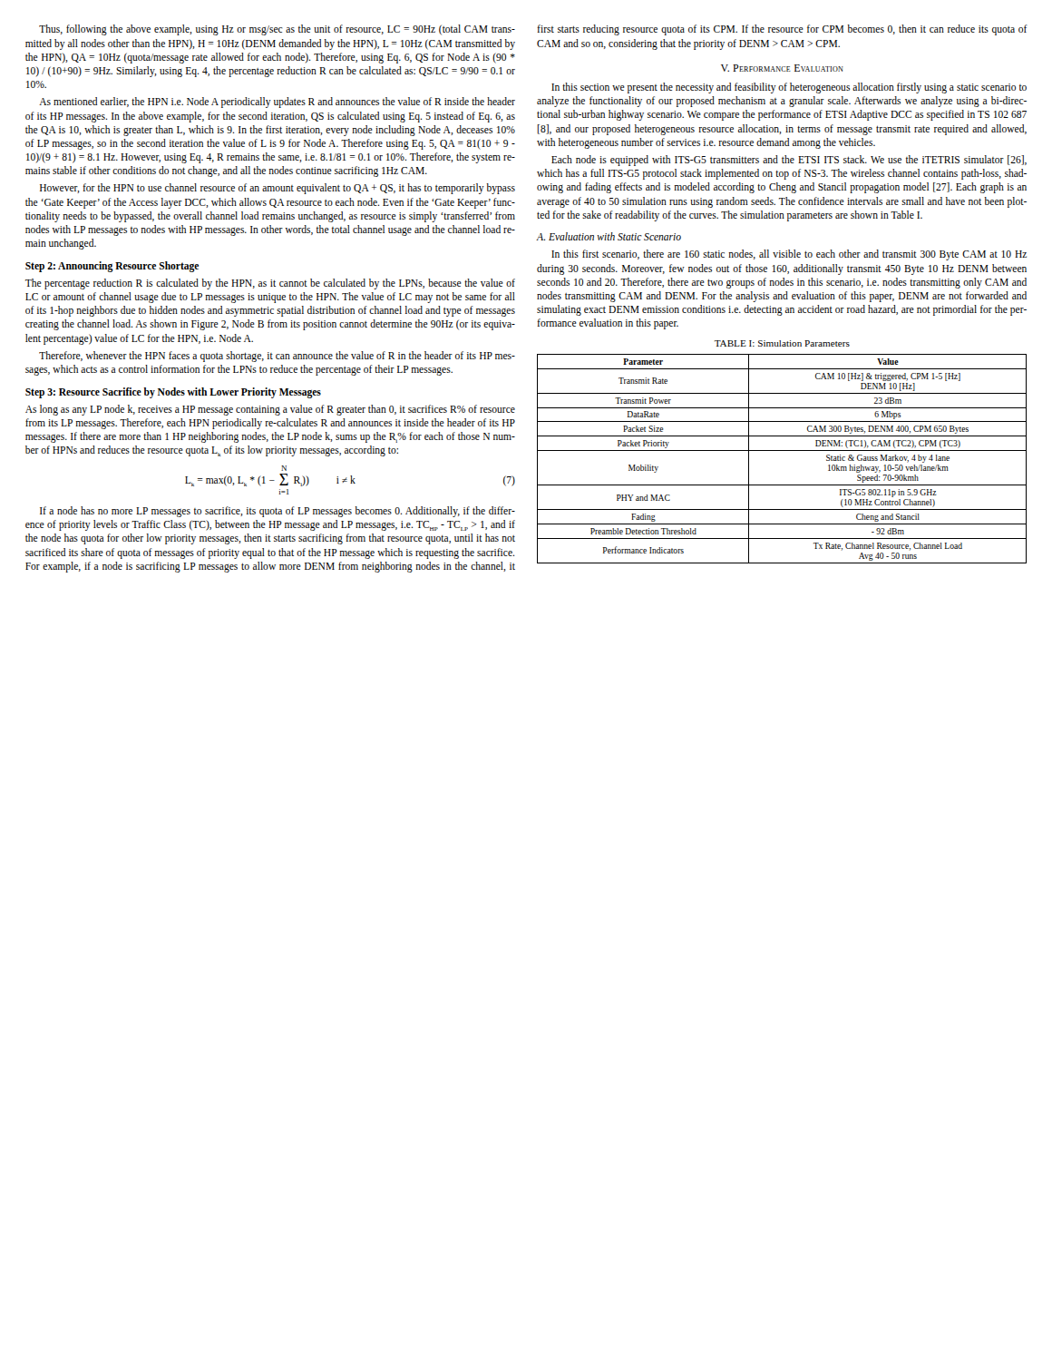Thus, following the above example, using Hz or msg/sec as the unit of resource, LC = 90Hz (total CAM transmitted by all nodes other than the HPN), H = 10Hz (DENM demanded by the HPN), L = 10Hz (CAM transmitted by the HPN), QA = 10Hz (quota/message rate allowed for each node). Therefore, using Eq. 6, QS for Node A is (90 * 10) / (10+90) = 9Hz. Similarly, using Eq. 4, the percentage reduction R can be calculated as: QS/LC = 9/90 = 0.1 or 10%.
As mentioned earlier, the HPN i.e. Node A periodically updates R and announces the value of R inside the header of its HP messages. In the above example, for the second iteration, QS is calculated using Eq. 5 instead of Eq. 6, as the QA is 10, which is greater than L, which is 9. In the first iteration, every node including Node A, deceases 10% of LP messages, so in the second iteration the value of L is 9 for Node A. Therefore using Eq. 5, QA = 81(10 + 9 - 10)/(9 + 81) = 8.1 Hz. However, using Eq. 4, R remains the same, i.e. 8.1/81 = 0.1 or 10%. Therefore, the system remains stable if other conditions do not change, and all the nodes continue sacrificing 1Hz CAM.
However, for the HPN to use channel resource of an amount equivalent to QA + QS, it has to temporarily bypass the ‘Gate Keeper’ of the Access layer DCC, which allows QA resource to each node. Even if the ‘Gate Keeper’ functionality needs to be bypassed, the overall channel load remains unchanged, as resource is simply ‘transferred’ from nodes with LP messages to nodes with HP messages. In other words, the total channel usage and the channel load remain unchanged.
Step 2: Announcing Resource Shortage
The percentage reduction R is calculated by the HPN, as it cannot be calculated by the LPNs, because the value of LC or amount of channel usage due to LP messages is unique to the HPN. The value of LC may not be same for all of its 1-hop neighbors due to hidden nodes and asymmetric spatial distribution of channel load and type of messages creating the channel load. As shown in Figure 2, Node B from its position cannot determine the 90Hz (or its equivalent percentage) value of LC for the HPN, i.e. Node A.
Therefore, whenever the HPN faces a quota shortage, it can announce the value of R in the header of its HP messages, which acts as a control information for the LPNs to reduce the percentage of their LP messages.
Step 3: Resource Sacrifice by Nodes with Lower Priority Messages
As long as any LP node k, receives a HP message containing a value of R greater than 0, it sacrifices R% of resource from its LP messages. Therefore, each HPN periodically re-calculates R and announces it inside the header of its HP messages. If there are more than 1 HP neighboring nodes, the LP node k, sums up the Ri% for each of those N number of HPNs and reduces the resource quota Lk of its low priority messages, according to:
Lk = max(0, Lk * (1 − NΣi=1 Ri)) i ≠ k (7)
If a node has no more LP messages to sacrifice, its quota of LP messages becomes 0. Additionally, if the difference of priority levels or Traffic Class (TC), between the HP message and LP messages, i.e. TCHP - TCLP > 1, and if the node has quota for other low priority messages, then it starts sacrificing from that resource quota, until it has not sacrificed its share of quota of messages of priority equal to that of the HP message which is requesting the sacrifice. For example, if a node is sacrificing LP messages to allow more DENM from neighboring nodes in the channel, it first starts reducing resource quota of its CPM. If the resource for CPM becomes 0, then it can reduce its quota of CAM and so on, considering that the priority of DENM > CAM > CPM.
V. Performance Evaluation
In this section we present the necessity and feasibility of heterogeneous allocation firstly using a static scenario to analyze the functionality of our proposed mechanism at a granular scale. Afterwards we analyze using a bi-directional sub-urban highway scenario. We compare the performance of ETSI Adaptive DCC as specified in TS 102 687 [8], and our proposed heterogeneous resource allocation, in terms of message transmit rate required and allowed, with heterogeneous number of services i.e. resource demand among the vehicles.
Each node is equipped with ITS-G5 transmitters and the ETSI ITS stack. We use the iTETRIS simulator [26], which has a full ITS-G5 protocol stack implemented on top of NS-3. The wireless channel contains path-loss, shadowing and fading effects and is modeled according to Cheng and Stancil propagation model [27]. Each graph is an average of 40 to 50 simulation runs using random seeds. The confidence intervals are small and have not been plotted for the sake of readability of the curves. The simulation parameters are shown in Table I.
A. Evaluation with Static Scenario
In this first scenario, there are 160 static nodes, all visible to each other and transmit 300 Byte CAM at 10 Hz during 30 seconds. Moreover, few nodes out of those 160, additionally transmit 450 Byte 10 Hz DENM between seconds 10 and 20. Therefore, there are two groups of nodes in this scenario, i.e. nodes transmitting only CAM and nodes transmitting CAM and DENM. For the analysis and evaluation of this paper, DENM are not forwarded and simulating exact DENM emission conditions i.e. detecting an accident or road hazard, are not primordial for the performance evaluation in this paper.
TABLE I: Simulation Parameters
| Parameter | Value |
| --- | --- |
| Transmit Rate | CAM 10 [Hz] & triggered, CPM 1-5 [Hz] DENM 10 [Hz] |
| Transmit Power | 23 dBm |
| DataRate | 6 Mbps |
| Packet Size | CAM 300 Bytes, DENM 400, CPM 650 Bytes |
| Packet Priority | DENM: (TC1), CAM (TC2), CPM (TC3) |
| Mobility | Static & Gauss Markov, 4 by 4 lane 10km highway, 10-50 veh/lane/km Speed: 70-90kmh |
| PHY and MAC | ITS-G5 802.11p in 5.9 GHz (10 MHz Control Channel) |
| Fading | Cheng and Stancil |
| Preamble Detection Threshold | - 92 dBm |
| Performance Indicators | Tx Rate, Channel Resource, Channel Load Avg 40 - 50 runs |